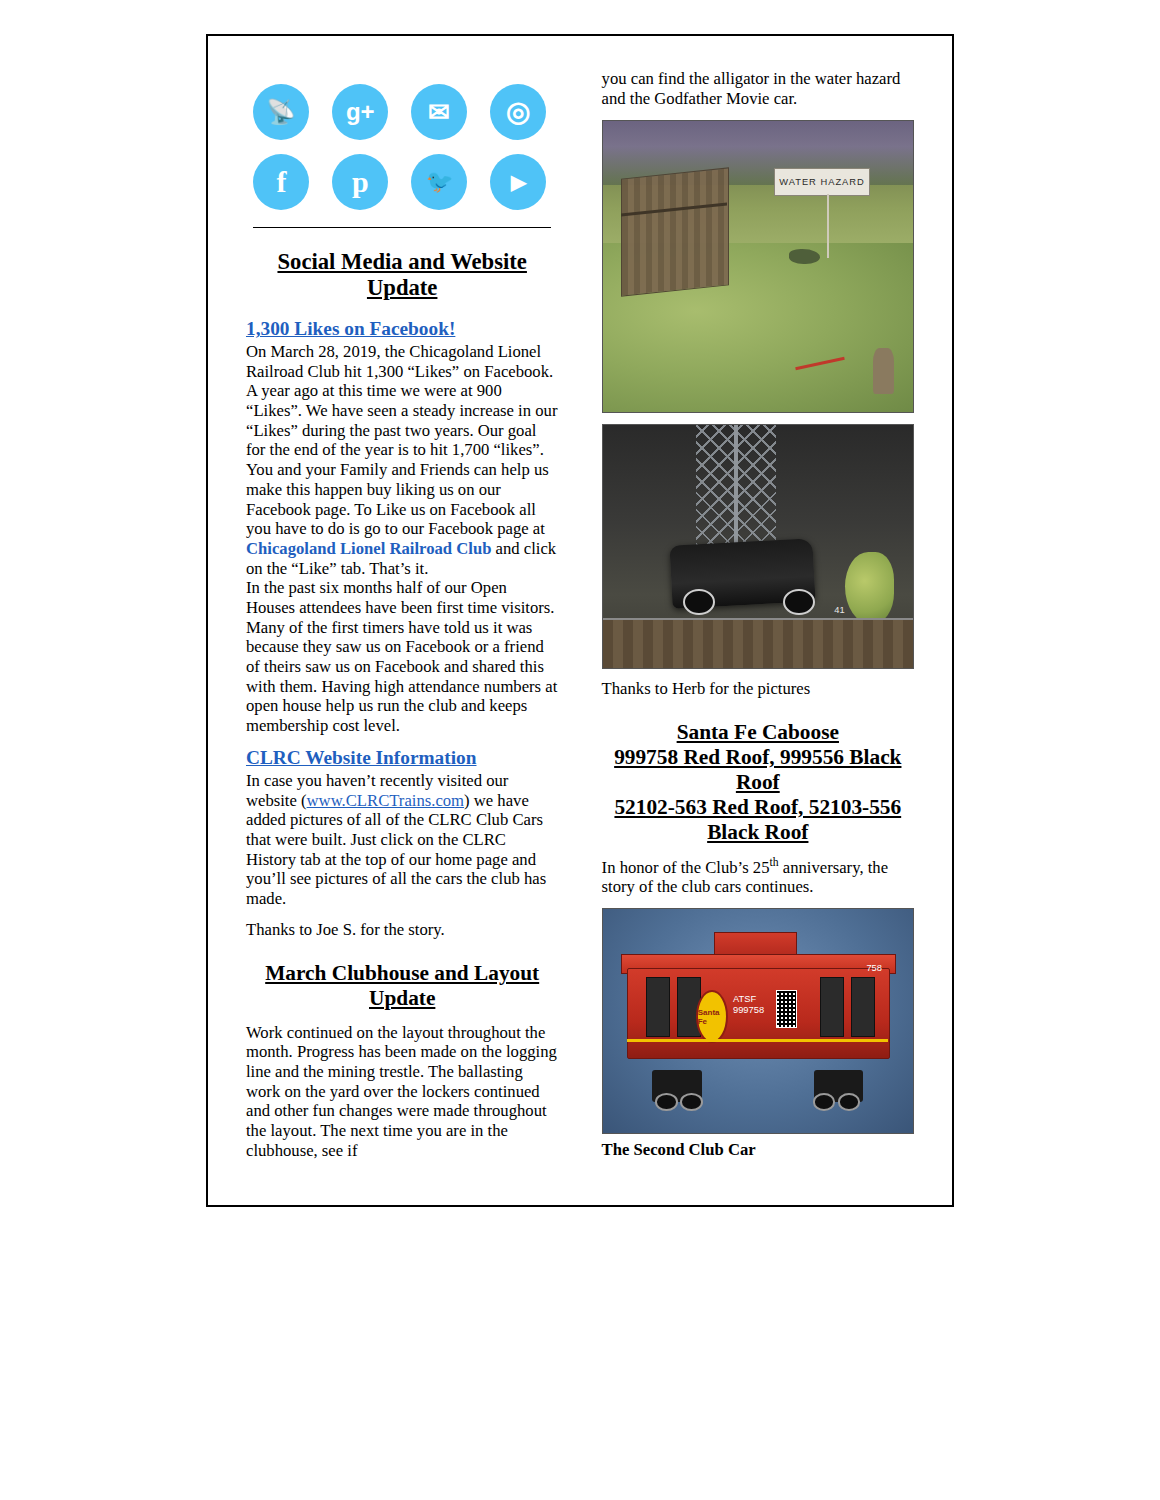Social Media and Website Update
1,300 Likes on Facebook!
On March 28, 2019, the Chicagoland Lionel Railroad Club hit 1,300 “Likes” on Facebook. A year ago at this time we were at 900 “Likes”. We have seen a steady increase in our “Likes” during the past two years. Our goal for the end of the year is to hit 1,700 “likes”. You and your Family and Friends can help us make this happen buy liking us on our Facebook page. To Like us on Facebook all you have to do is go to our Facebook page at Chicagoland Lionel Railroad Club and click on the “Like” tab. That’s it.
In the past six months half of our Open Houses attendees have been first time visitors. Many of the first timers have told us it was because they saw us on Facebook or a friend of theirs saw us on Facebook and shared this with them. Having high attendance numbers at open house help us run the club and keeps membership cost level.
CLRC Website Information
In case you haven’t recently visited our website (www.CLRCTrains.com) we have added pictures of all of the CLRC Club Cars that were built. Just click on the CLRC History tab at the top of our home page and you’ll see pictures of all the cars the club has made.
Thanks to Joe S. for the story.
March Clubhouse and Layout Update
Work continued on the layout throughout the month. Progress has been made on the logging line and the mining trestle. The ballasting work on the yard over the lockers continued and other fun changes were made throughout the layout. The next time you are in the clubhouse, see if
you can find the alligator in the water hazard and the Godfather Movie car.
WATER HAZARD
41
Thanks to Herb for the pictures
Santa Fe Caboose
999758 Red Roof, 999556 Black Roof
52102-563 Red Roof, 52103-556 Black Roof
In honor of the Club’s 25th anniversary, the story of the club cars continues.
Santa Fe
ATSF
999758
758
The Second Club Car